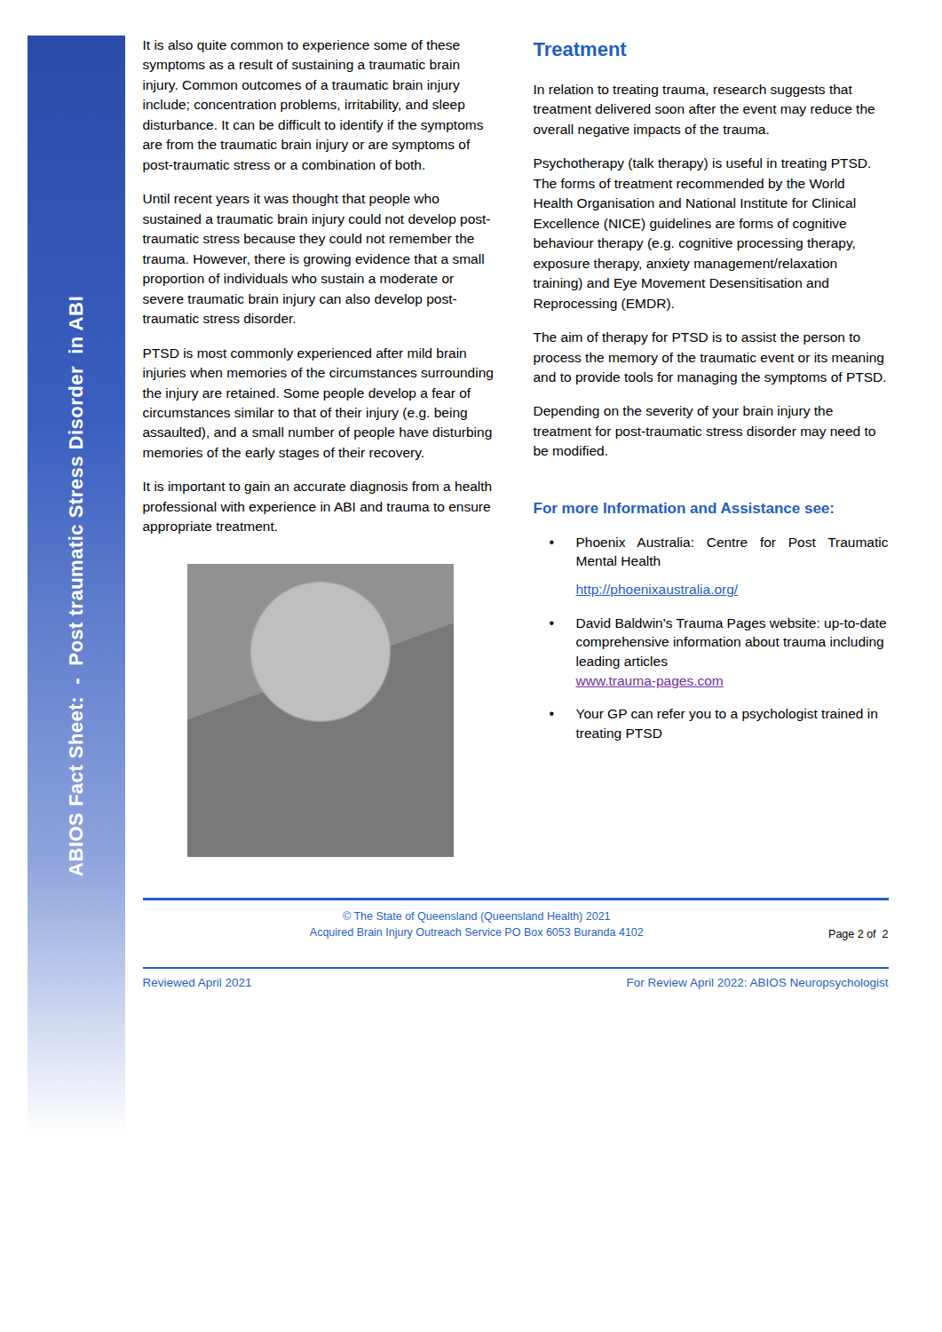ABIOS Fact Sheet: - Post traumatic Stress Disorder in ABI
It is also quite common to experience some of these symptoms as a result of sustaining a traumatic brain injury. Common outcomes of a traumatic brain injury include; concentration problems, irritability, and sleep disturbance. It can be difficult to identify if the symptoms are from the traumatic brain injury or are symptoms of post-traumatic stress or a combination of both.
Until recent years it was thought that people who sustained a traumatic brain injury could not develop post-traumatic stress because they could not remember the trauma. However, there is growing evidence that a small proportion of individuals who sustain a moderate or severe traumatic brain injury can also develop post-traumatic stress disorder.
PTSD is most commonly experienced after mild brain injuries when memories of the circumstances surrounding the injury are retained. Some people develop a fear of circumstances similar to that of their injury (e.g. being assaulted), and a small number of people have disturbing memories of the early stages of their recovery.
It is important to gain an accurate diagnosis from a health professional with experience in ABI and trauma to ensure appropriate treatment.
Treatment
In relation to treating trauma, research suggests that treatment delivered soon after the event may reduce the overall negative impacts of the trauma.
Psychotherapy (talk therapy) is useful in treating PTSD. The forms of treatment recommended by the World Health Organisation and National Institute for Clinical Excellence (NICE) guidelines are forms of cognitive behaviour therapy (e.g. cognitive processing therapy, exposure therapy, anxiety management/relaxation training) and Eye Movement Desensitisation and Reprocessing (EMDR).
The aim of therapy for PTSD is to assist the person to process the memory of the traumatic event or its meaning and to provide tools for managing the symptoms of PTSD.
Depending on the severity of your brain injury the treatment for post-traumatic stress disorder may need to be modified.
For more Information and Assistance see:
Phoenix Australia: Centre for Post Traumatic Mental Health
http://phoenixaustralia.org/
David Baldwin's Trauma Pages website: up-to-date comprehensive information about trauma including leading articles
www.trauma-pages.com
Your GP can refer you to a psychologist trained in treating PTSD
© The State of Queensland (Queensland Health) 2021
Acquired Brain Injury Outreach Service PO Box 6053 Buranda 4102
Page 2 of 2
Reviewed April 2021
For Review April 2022: ABIOS Neuropsychologist